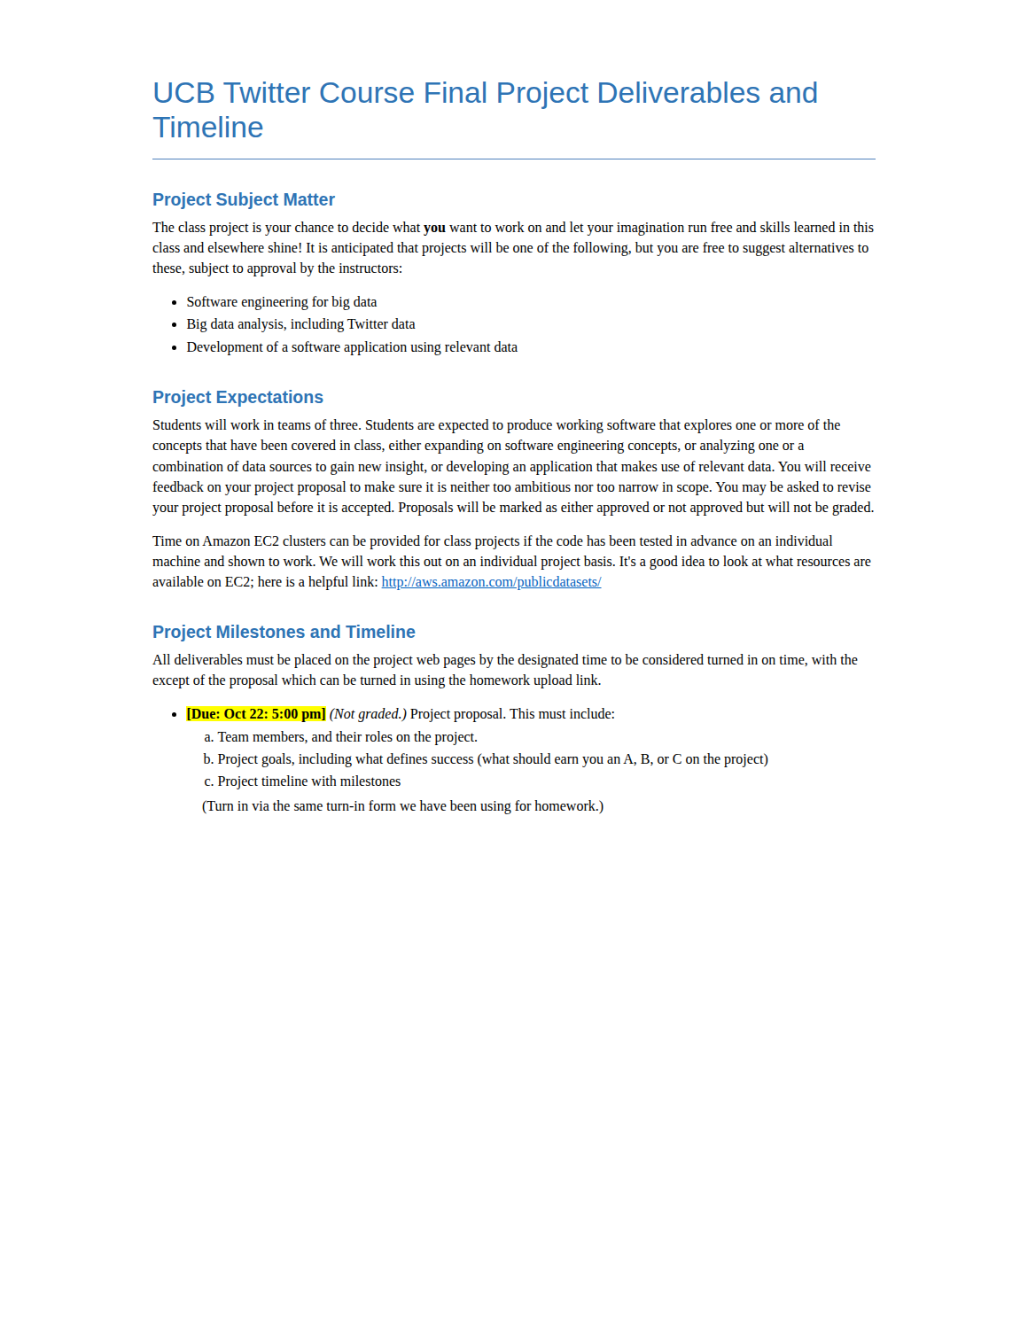UCB Twitter Course Final Project Deliverables and Timeline
Project Subject Matter
The class project is your chance to decide what you want to work on and let your imagination run free and skills learned in this class and elsewhere shine! It is anticipated that projects will be one of the following, but you are free to suggest alternatives to these, subject to approval by the instructors:
Software engineering for big data
Big data analysis, including Twitter data
Development of a software application using relevant data
Project Expectations
Students will work in teams of three. Students are expected to produce working software that explores one or more of the concepts that have been covered in class, either expanding on software engineering concepts, or analyzing one or a combination of data sources to gain new insight, or developing an application that makes use of relevant data. You will receive feedback on your project proposal to make sure it is neither too ambitious nor too narrow in scope. You may be asked to revise your project proposal before it is accepted. Proposals will be marked as either approved or not approved but will not be graded.
Time on Amazon EC2 clusters can be provided for class projects if the code has been tested in advance on an individual machine and shown to work. We will work this out on an individual project basis. It's a good idea to look at what resources are available on EC2; here is a helpful link: http://aws.amazon.com/publicdatasets/
Project Milestones and Timeline
All deliverables must be placed on the project web pages by the designated time to be considered turned in on time, with the except of the proposal which can be turned in using the homework upload link.
[Due: Oct 22: 5:00 pm] (Not graded.) Project proposal. This must include:
Team members, and their roles on the project.
Project goals, including what defines success (what should earn you an A, B, or C on the project)
Project timeline with milestones
(Turn in via the same turn-in form we have been using for homework.)